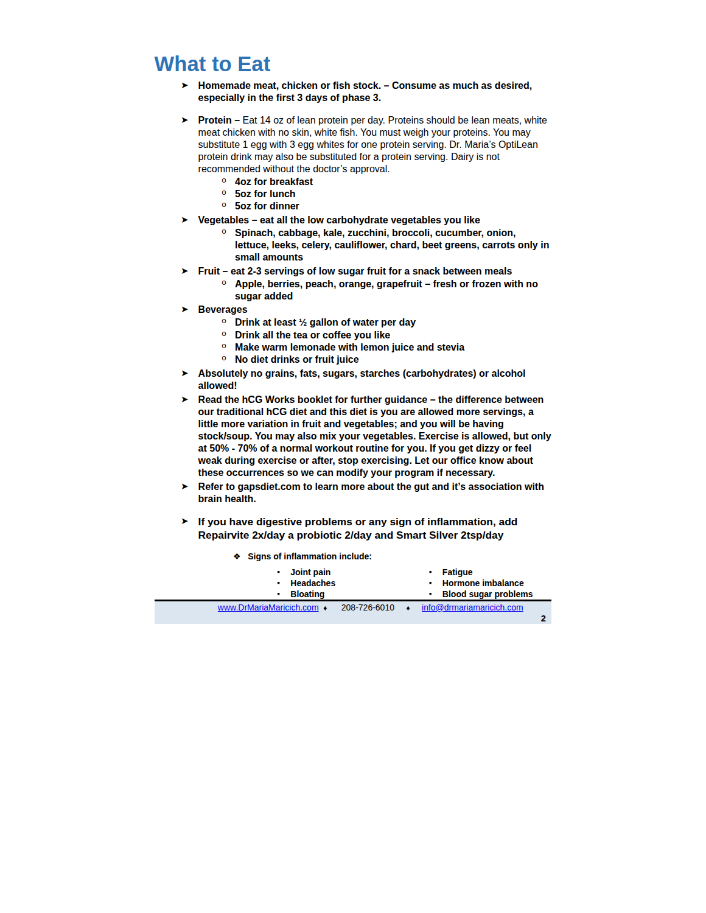What to Eat
Homemade meat, chicken or fish stock. – Consume as much as desired, especially in the first 3 days of phase 3.
Protein – Eat 14 oz of lean protein per day. Proteins should be lean meats, white meat chicken with no skin, white fish. You must weigh your proteins. You may substitute 1 egg with 3 egg whites for one protein serving. Dr. Maria’s OptiLean protein drink may also be substituted for a protein serving. Dairy is not recommended without the doctor’s approval.
4oz for breakfast
5oz for lunch
5oz for dinner
Vegetables – eat all the low carbohydrate vegetables you like
Spinach, cabbage, kale, zucchini, broccoli, cucumber, onion, lettuce, leeks, celery, cauliflower, chard, beet greens, carrots only in small amounts
Fruit – eat 2-3 servings of low sugar fruit for a snack between meals
Apple, berries, peach, orange, grapefruit – fresh or frozen with no sugar added
Beverages
Drink at least ½ gallon of water per day
Drink all the tea or coffee you like
Make warm lemonade with lemon juice and stevia
No diet drinks or fruit juice
Absolutely no grains, fats, sugars, starches (carbohydrates) or alcohol allowed!
Read the hCG Works booklet for further guidance – the difference between our traditional hCG diet and this diet is you are allowed more servings, a little more variation in fruit and vegetables; and you will be having stock/soup. You may also mix your vegetables. Exercise is allowed, but only at 50% - 70% of a normal workout routine for you. If you get dizzy or feel weak during exercise or after, stop exercising. Let our office know about these occurrences so we can modify your program if necessary.
Refer to gapsdiet.com to learn more about the gut and it’s association with brain health.
If you have digestive problems or any sign of inflammation, add Repairvite 2x/day a probiotic 2/day and Smart Silver 2tsp/day
Signs of inflammation include:
| Joint pain | Fatigue |
| Headaches | Hormone imbalance |
| Bloating | Blood sugar problems |
| Insomnia | Auto immune problems |
| Skin conditions | Depression |
www.DrMariaMaricich.com ♦ 208-726-6010 ♦ info@drmariamaricich.com
2